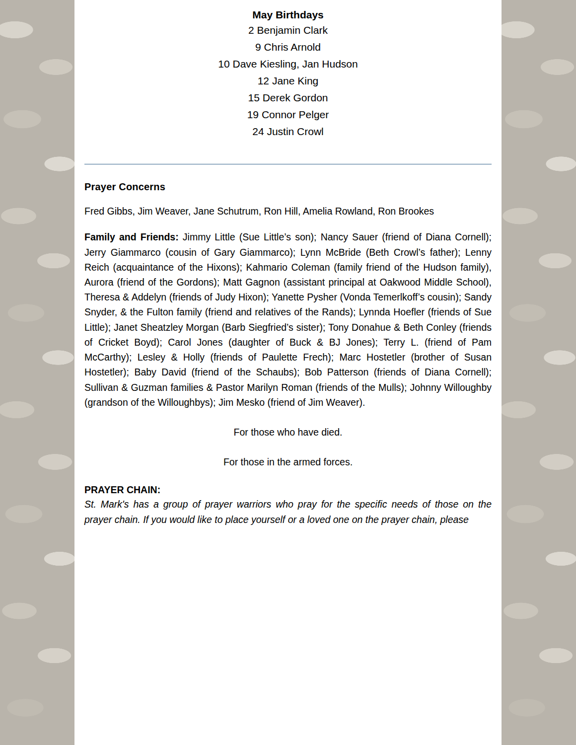May Birthdays
2 Benjamin Clark
9 Chris Arnold
10 Dave Kiesling, Jan Hudson
12 Jane King
15 Derek Gordon
19 Connor Pelger
24 Justin Crowl
Prayer Concerns
Fred Gibbs, Jim Weaver, Jane Schutrum, Ron Hill, Amelia Rowland, Ron Brookes
Family and Friends: Jimmy Little (Sue Little’s son); Nancy Sauer (friend of Diana Cornell); Jerry Giammarco (cousin of Gary Giammarco); Lynn McBride (Beth Crowl’s father); Lenny Reich (acquaintance of the Hixons); Kahmario Coleman (family friend of the Hudson family), Aurora (friend of the Gordons); Matt Gagnon (assistant principal at Oakwood Middle School), Theresa & Addelyn (friends of Judy Hixon); Yanette Pysher (Vonda Temerlkoff’s cousin); Sandy Snyder, & the Fulton family (friend and relatives of the Rands); Lynnda Hoefler (friends of Sue Little); Janet Sheatzley Morgan (Barb Siegfried’s sister); Tony Donahue & Beth Conley (friends of Cricket Boyd); Carol Jones (daughter of Buck & BJ Jones); Terry L. (friend of Pam McCarthy); Lesley & Holly (friends of Paulette Frech); Marc Hostetler (brother of Susan Hostetler); Baby David (friend of the Schaubs); Bob Patterson (friends of Diana Cornell); Sullivan & Guzman families & Pastor Marilyn Roman (friends of the Mulls); Johnny Willoughby (grandson of the Willoughbys); Jim Mesko (friend of Jim Weaver).
For those who have died.
For those in the armed forces.
PRAYER CHAIN:
St. Mark's has a group of prayer warriors who pray for the specific needs of those on the prayer chain. If you would like to place yourself or a loved one on the prayer chain, please